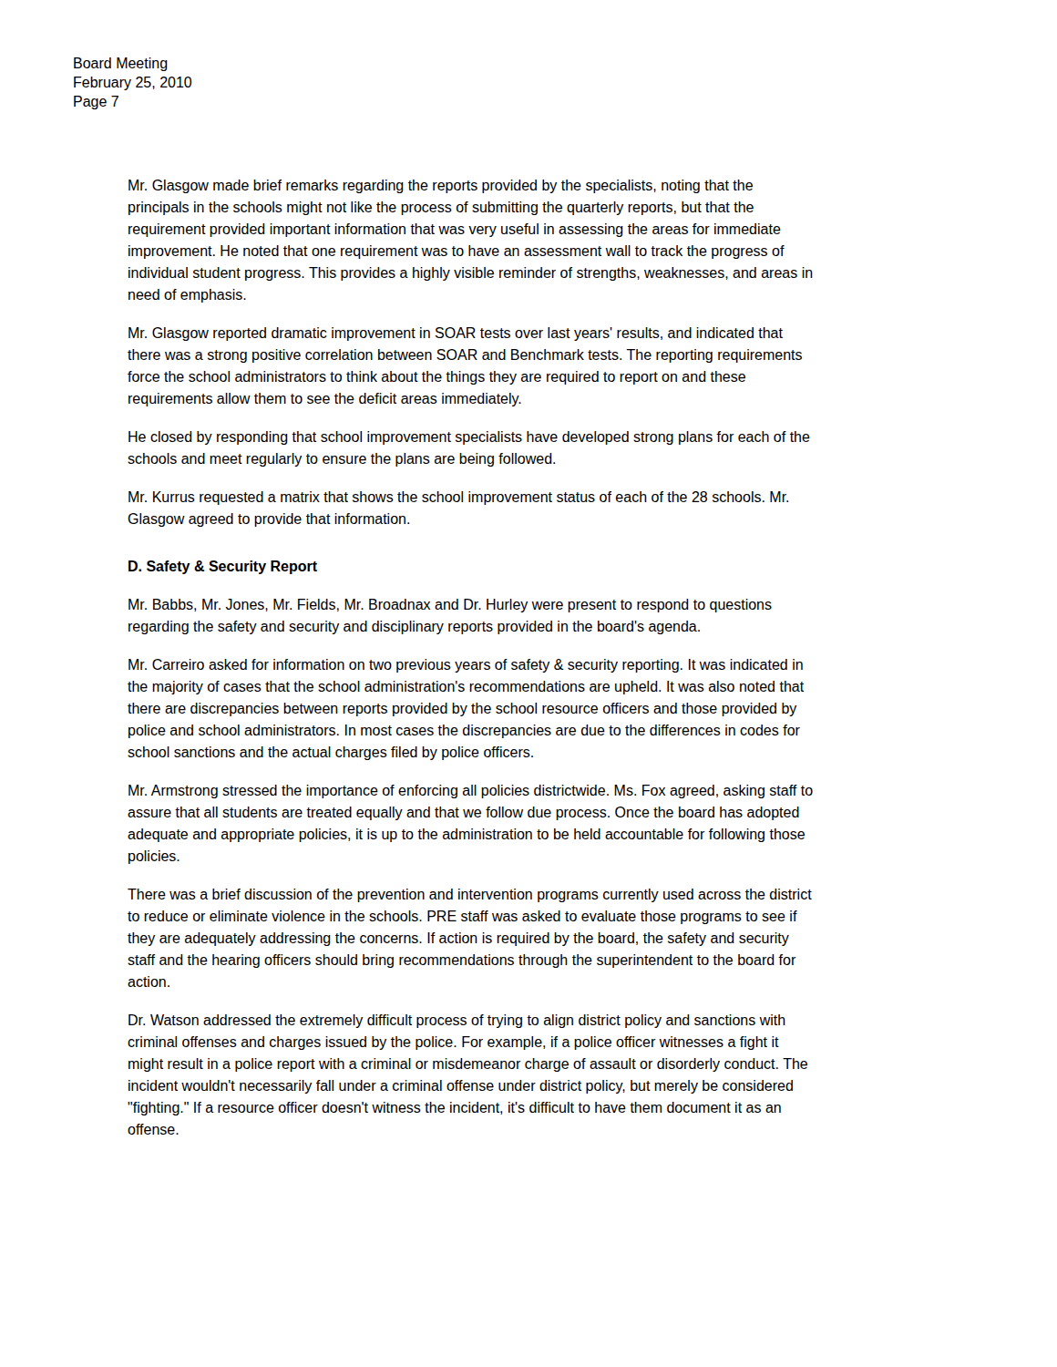Board Meeting
February 25, 2010
Page 7
Mr. Glasgow made brief remarks regarding the reports provided by the specialists, noting that the principals in the schools might not like the process of submitting the quarterly reports, but that the requirement provided important information that was very useful in assessing the areas for immediate improvement. He noted that one requirement was to have an assessment wall to track the progress of individual student progress. This provides a highly visible reminder of strengths, weaknesses, and areas in need of emphasis.
Mr. Glasgow reported dramatic improvement in SOAR tests over last years' results, and indicated that there was a strong positive correlation between SOAR and Benchmark tests. The reporting requirements force the school administrators to think about the things they are required to report on and these requirements allow them to see the deficit areas immediately.
He closed by responding that school improvement specialists have developed strong plans for each of the schools and meet regularly to ensure the plans are being followed.
Mr. Kurrus requested a matrix that shows the school improvement status of each of the 28 schools. Mr. Glasgow agreed to provide that information.
D. Safety & Security Report
Mr. Babbs, Mr. Jones, Mr. Fields, Mr. Broadnax and Dr. Hurley were present to respond to questions regarding the safety and security and disciplinary reports provided in the board's agenda.
Mr. Carreiro asked for information on two previous years of safety & security reporting. It was indicated in the majority of cases that the school administration's recommendations are upheld. It was also noted that there are discrepancies between reports provided by the school resource officers and those provided by police and school administrators. In most cases the discrepancies are due to the differences in codes for school sanctions and the actual charges filed by police officers.
Mr. Armstrong stressed the importance of enforcing all policies districtwide. Ms. Fox agreed, asking staff to assure that all students are treated equally and that we follow due process. Once the board has adopted adequate and appropriate policies, it is up to the administration to be held accountable for following those policies.
There was a brief discussion of the prevention and intervention programs currently used across the district to reduce or eliminate violence in the schools. PRE staff was asked to evaluate those programs to see if they are adequately addressing the concerns. If action is required by the board, the safety and security staff and the hearing officers should bring recommendations through the superintendent to the board for action.
Dr. Watson addressed the extremely difficult process of trying to align district policy and sanctions with criminal offenses and charges issued by the police. For example, if a police officer witnesses a fight it might result in a police report with a criminal or misdemeanor charge of assault or disorderly conduct. The incident wouldn't necessarily fall under a criminal offense under district policy, but merely be considered "fighting." If a resource officer doesn't witness the incident, it's difficult to have them document it as an offense.